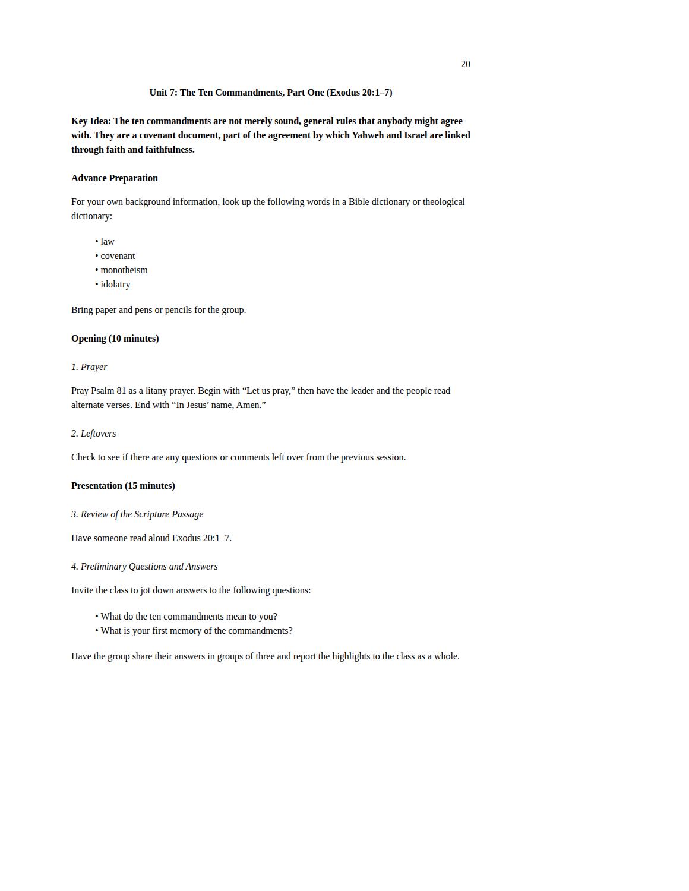20
Unit 7: The Ten Commandments, Part One (Exodus 20:1–7)
Key Idea: The ten commandments are not merely sound, general rules that anybody might agree with. They are a covenant document, part of the agreement by which Yahweh and Israel are linked through faith and faithfulness.
Advance Preparation
For your own background information, look up the following words in a Bible dictionary or theological dictionary:
law
covenant
monotheism
idolatry
Bring paper and pens or pencils for the group.
Opening (10 minutes)
1. Prayer
Pray Psalm 81 as a litany prayer. Begin with “Let us pray,” then have the leader and the people read alternate verses. End with “In Jesus’ name, Amen.”
2. Leftovers
Check to see if there are any questions or comments left over from the previous session.
Presentation (15 minutes)
3. Review of the Scripture Passage
Have someone read aloud Exodus 20:1–7.
4. Preliminary Questions and Answers
Invite the class to jot down answers to the following questions:
What do the ten commandments mean to you?
What is your first memory of the commandments?
Have the group share their answers in groups of three and report the highlights to the class as a whole.